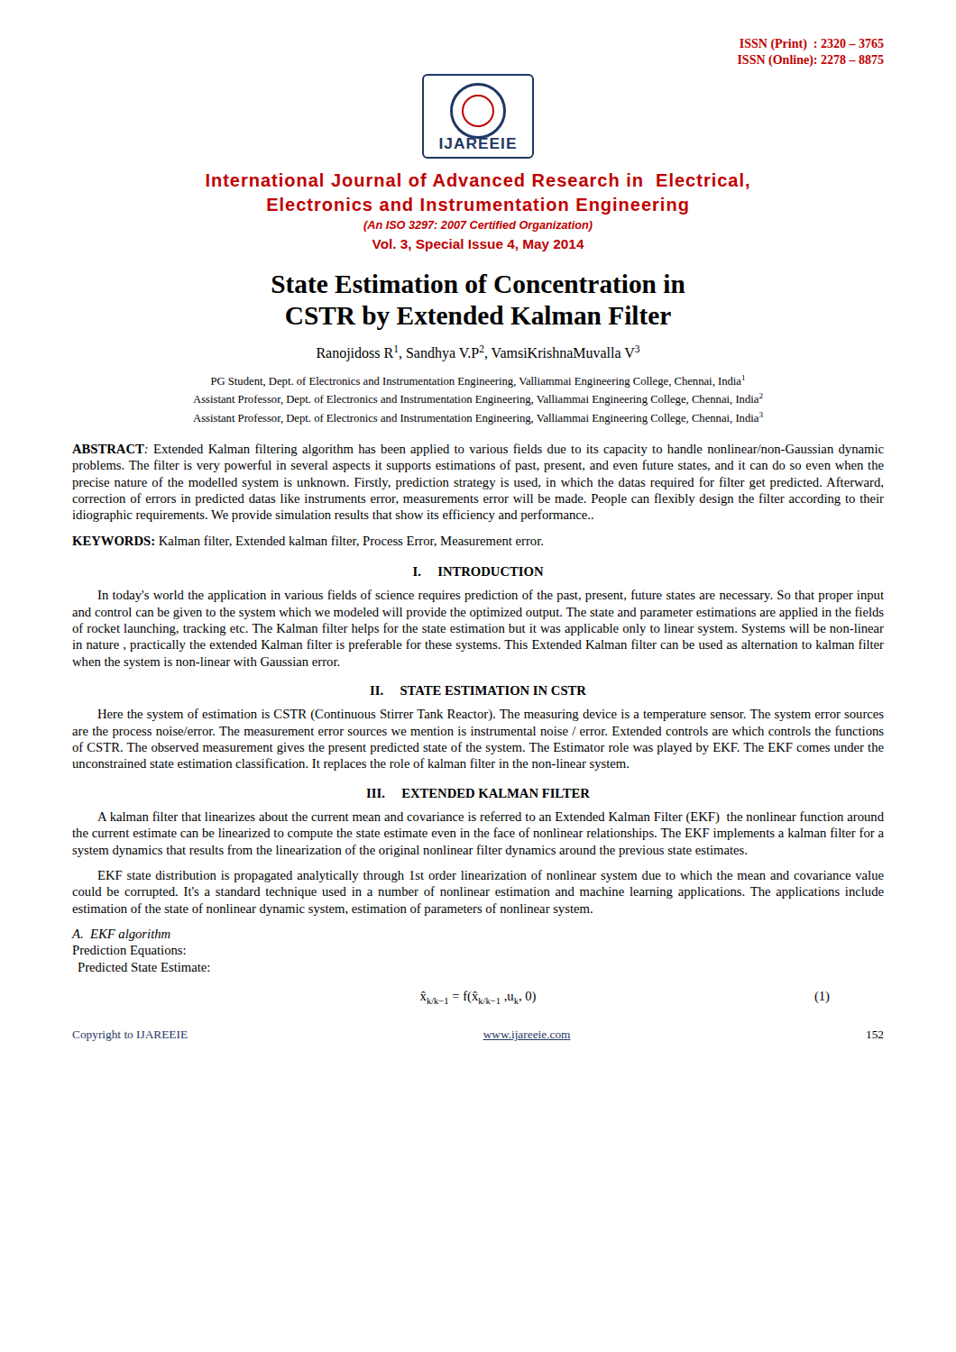ISSN (Print) : 2320 – 3765
ISSN (Online): 2278 – 8875
IJAREEIE
International Journal of Advanced Research in Electrical,
Electronics and Instrumentation Engineering
(An ISO 3297: 2007 Certified Organization)
Vol. 3, Special Issue 4, May 2014
State Estimation of Concentration in
CSTR by Extended Kalman Filter
Ranojidoss R1, Sandhya V.P2, VamsiKrishnaMuvalla V3
PG Student, Dept. of Electronics and Instrumentation Engineering, Valliammai Engineering College, Chennai, India1
Assistant Professor, Dept. of Electronics and Instrumentation Engineering, Valliammai Engineering College, Chennai, India2
Assistant Professor, Dept. of Electronics and Instrumentation Engineering, Valliammai Engineering College, Chennai, India3
ABSTRACT: Extended Kalman filtering algorithm has been applied to various fields due to its capacity to handle nonlinear/non-Gaussian dynamic problems. The filter is very powerful in several aspects it supports estimations of past, present, and even future states, and it can do so even when the precise nature of the modelled system is unknown. Firstly, prediction strategy is used, in which the datas required for filter get predicted. Afterward, correction of errors in predicted datas like instruments error, measurements error will be made. People can flexibly design the filter according to their idiographic requirements. We provide simulation results that show its efficiency and performance..
KEYWORDS: Kalman filter, Extended kalman filter, Process Error, Measurement error.
I. INTRODUCTION
In today's world the application in various fields of science requires prediction of the past, present, future states are necessary. So that proper input and control can be given to the system which we modeled will provide the optimized output. The state and parameter estimations are applied in the fields of rocket launching, tracking etc. The Kalman filter helps for the state estimation but it was applicable only to linear system. Systems will be non-linear in nature , practically the extended Kalman filter is preferable for these systems. This Extended Kalman filter can be used as alternation to kalman filter when the system is non-linear with Gaussian error.
II. STATE ESTIMATION IN CSTR
Here the system of estimation is CSTR (Continuous Stirrer Tank Reactor). The measuring device is a temperature sensor. The system error sources are the process noise/error. The measurement error sources we mention is instrumental noise / error. Extended controls are which controls the functions of CSTR. The observed measurement gives the present predicted state of the system. The Estimator role was played by EKF. The EKF comes under the unconstrained state estimation classification. It replaces the role of kalman filter in the non-linear system.
III. EXTENDED KALMAN FILTER
A kalman filter that linearizes about the current mean and covariance is referred to an Extended Kalman Filter (EKF) the nonlinear function around the current estimate can be linearized to compute the state estimate even in the face of nonlinear relationships. The EKF implements a kalman filter for a system dynamics that results from the linearization of the original nonlinear filter dynamics around the previous state estimates.
EKF state distribution is propagated analytically through 1st order linearization of nonlinear system due to which the mean and covariance value could be corrupted. It's a standard technique used in a number of nonlinear estimation and machine learning applications. The applications include estimation of the state of nonlinear dynamic system, estimation of parameters of nonlinear system.
A. EKF algorithm
Prediction Equations:
Predicted State Estimate:
x̂k/k−1 = f(x̂k/k−1 ,uk, 0) (1)
Copyright to IJAREEIE
www.ijareeie.com
152